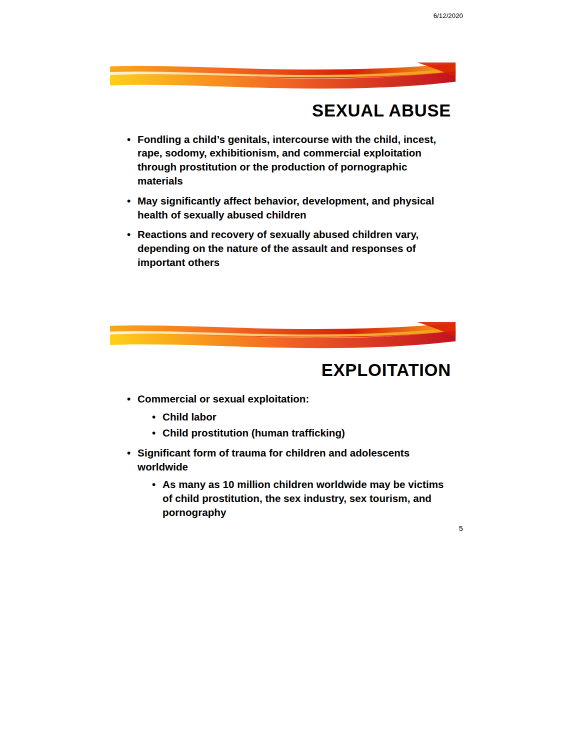6/12/2020
SEXUAL ABUSE
Fondling a child’s genitals, intercourse with the child, incest, rape, sodomy, exhibitionism, and commercial exploitation through prostitution or the production of pornographic materials
May significantly affect behavior, development, and physical health of sexually abused children
Reactions and recovery of sexually abused children vary, depending on the nature of the assault and responses of important others
EXPLOITATION
Commercial or sexual exploitation:
Child labor
Child prostitution (human trafficking)
Significant form of trauma for children and adolescents worldwide
As many as 10 million children worldwide may be victims of child prostitution, the sex industry, sex tourism, and pornography
5